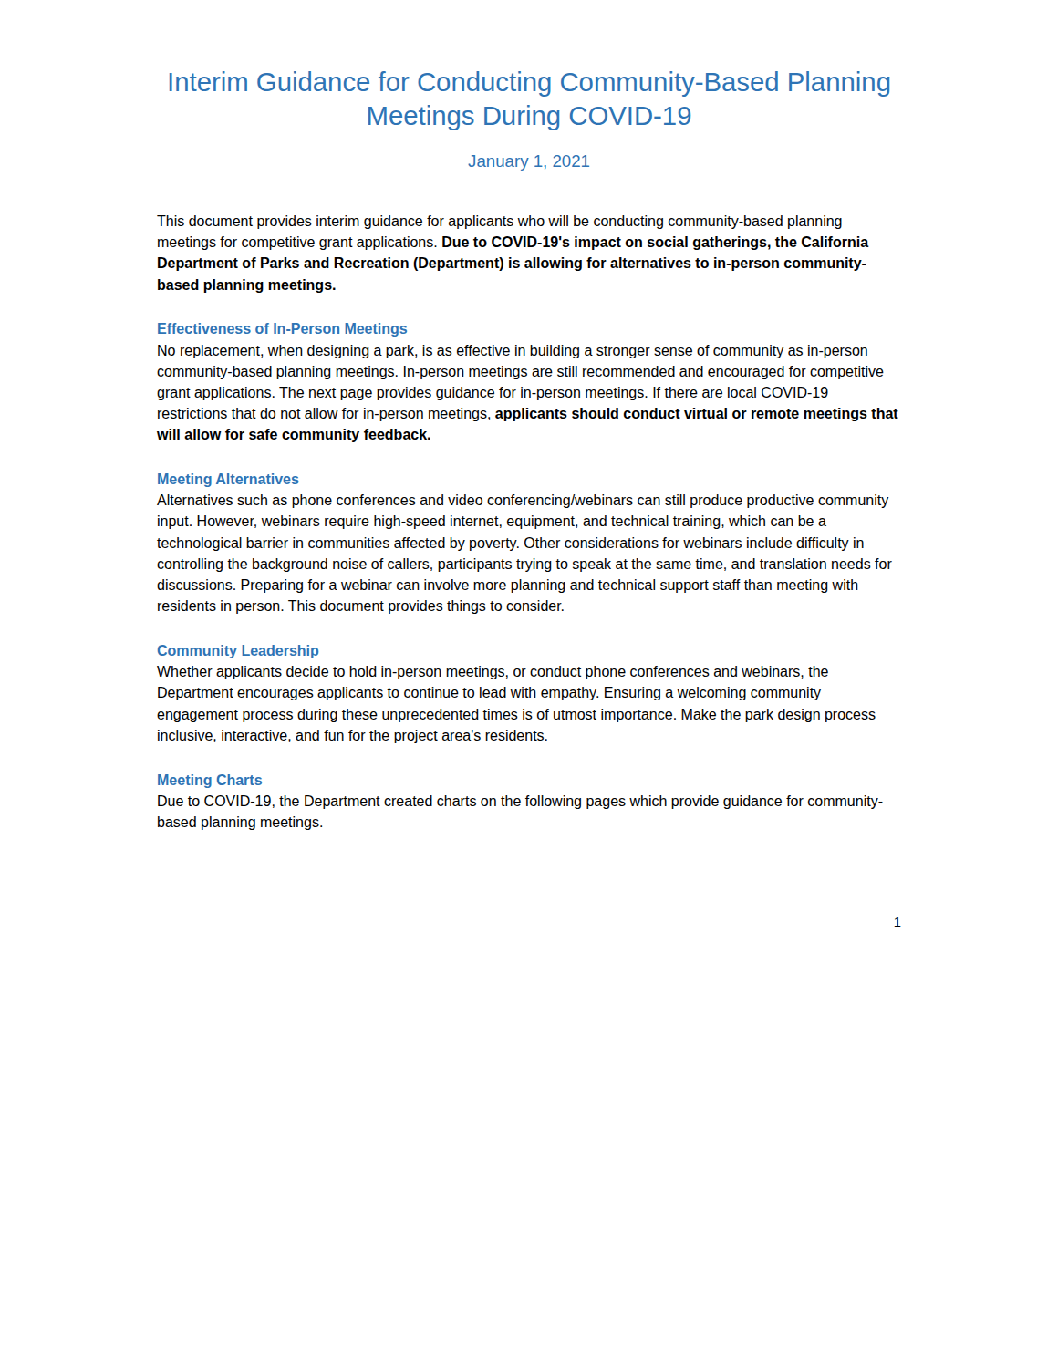Interim Guidance for Conducting Community-Based Planning Meetings During COVID-19
January 1, 2021
This document provides interim guidance for applicants who will be conducting community-based planning meetings for competitive grant applications. Due to COVID-19's impact on social gatherings, the California Department of Parks and Recreation (Department) is allowing for alternatives to in-person community-based planning meetings.
Effectiveness of In-Person Meetings
No replacement, when designing a park, is as effective in building a stronger sense of community as in-person community-based planning meetings. In-person meetings are still recommended and encouraged for competitive grant applications. The next page provides guidance for in-person meetings. If there are local COVID-19 restrictions that do not allow for in-person meetings, applicants should conduct virtual or remote meetings that will allow for safe community feedback.
Meeting Alternatives
Alternatives such as phone conferences and video conferencing/webinars can still produce productive community input. However, webinars require high-speed internet, equipment, and technical training, which can be a technological barrier in communities affected by poverty. Other considerations for webinars include difficulty in controlling the background noise of callers, participants trying to speak at the same time, and translation needs for discussions. Preparing for a webinar can involve more planning and technical support staff than meeting with residents in person. This document provides things to consider.
Community Leadership
Whether applicants decide to hold in-person meetings, or conduct phone conferences and webinars, the Department encourages applicants to continue to lead with empathy. Ensuring a welcoming community engagement process during these unprecedented times is of utmost importance. Make the park design process inclusive, interactive, and fun for the project area's residents.
Meeting Charts
Due to COVID-19, the Department created charts on the following pages which provide guidance for community-based planning meetings.
1